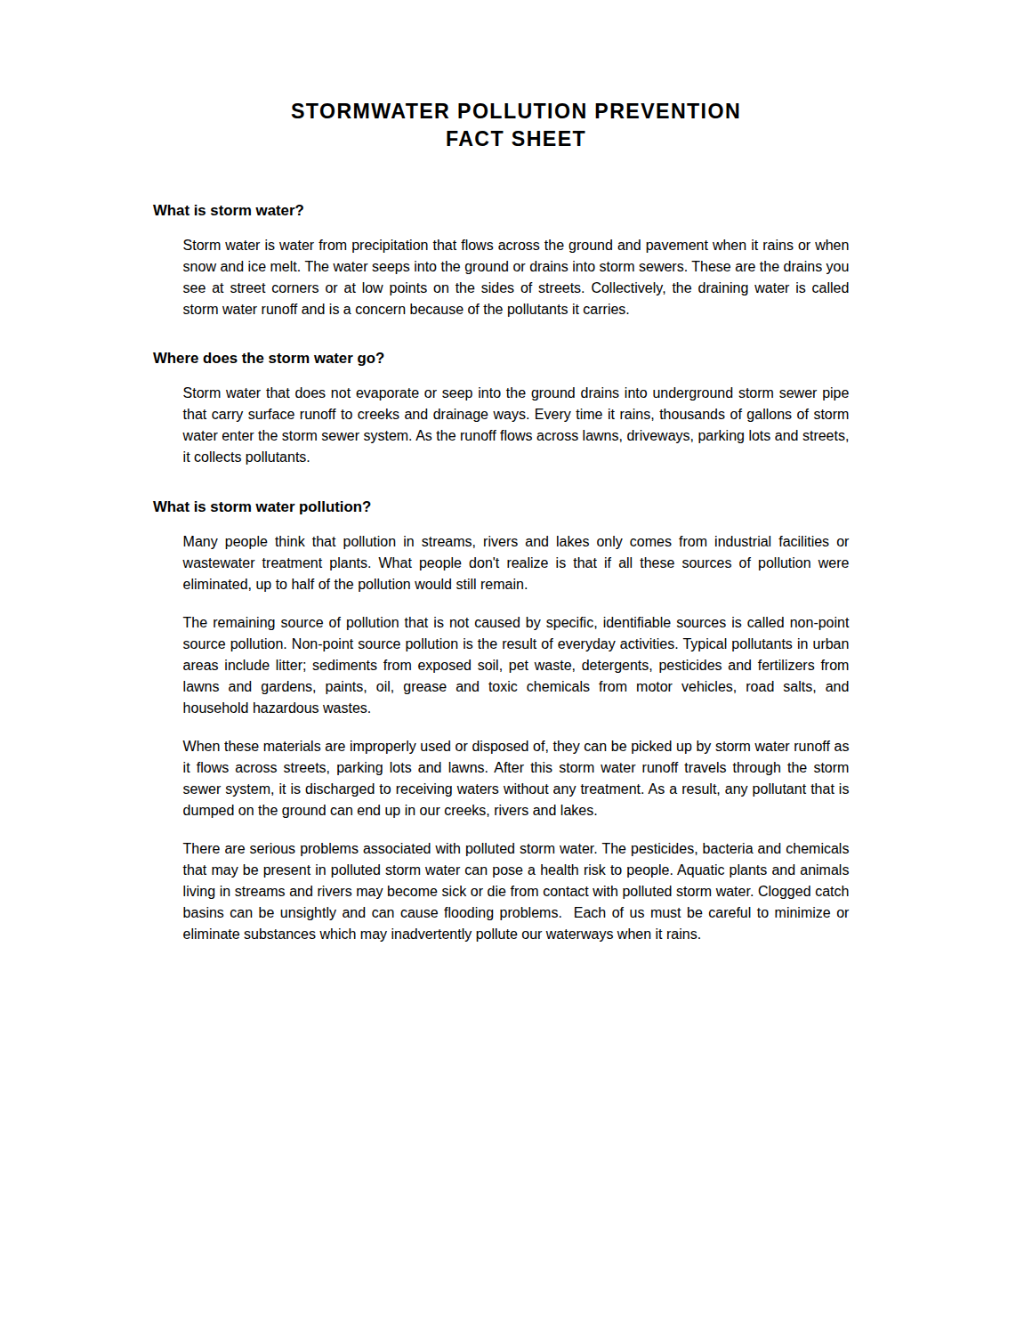STORMWATER POLLUTION PREVENTION
FACT SHEET
What is storm water?
Storm water is water from precipitation that flows across the ground and pavement when it rains or when snow and ice melt. The water seeps into the ground or drains into storm sewers. These are the drains you see at street corners or at low points on the sides of streets. Collectively, the draining water is called storm water runoff and is a concern because of the pollutants it carries.
Where does the storm water go?
Storm water that does not evaporate or seep into the ground drains into underground storm sewer pipe that carry surface runoff to creeks and drainage ways. Every time it rains, thousands of gallons of storm water enter the storm sewer system. As the runoff flows across lawns, driveways, parking lots and streets, it collects pollutants.
What is storm water pollution?
Many people think that pollution in streams, rivers and lakes only comes from industrial facilities or wastewater treatment plants. What people don't realize is that if all these sources of pollution were eliminated, up to half of the pollution would still remain.
The remaining source of pollution that is not caused by specific, identifiable sources is called non-point source pollution. Non-point source pollution is the result of everyday activities. Typical pollutants in urban areas include litter; sediments from exposed soil, pet waste, detergents, pesticides and fertilizers from lawns and gardens, paints, oil, grease and toxic chemicals from motor vehicles, road salts, and household hazardous wastes.
When these materials are improperly used or disposed of, they can be picked up by storm water runoff as it flows across streets, parking lots and lawns. After this storm water runoff travels through the storm sewer system, it is discharged to receiving waters without any treatment. As a result, any pollutant that is dumped on the ground can end up in our creeks, rivers and lakes.
There are serious problems associated with polluted storm water. The pesticides, bacteria and chemicals that may be present in polluted storm water can pose a health risk to people. Aquatic plants and animals living in streams and rivers may become sick or die from contact with polluted storm water. Clogged catch basins can be unsightly and can cause flooding problems. Each of us must be careful to minimize or eliminate substances which may inadvertently pollute our waterways when it rains.